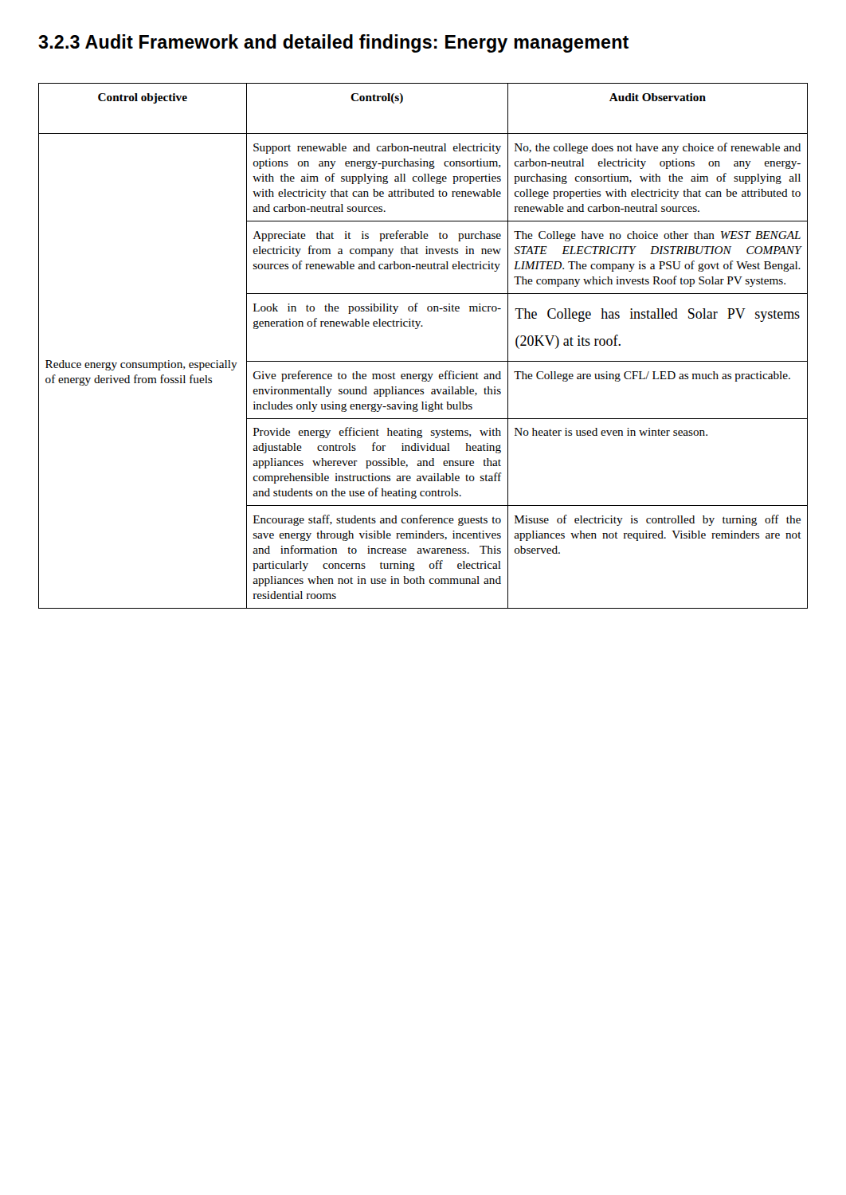3.2.3 Audit Framework and detailed findings: Energy management
| Control objective | Control(s) | Audit Observation |
| --- | --- | --- |
| Reduce energy consumption, especially of energy derived from fossil fuels | Support renewable and carbon-neutral electricity options on any energy-purchasing consortium, with the aim of supplying all college properties with electricity that can be attributed to renewable and carbon-neutral sources. | No, the college does not have any choice of renewable and carbon-neutral electricity options on any energy-purchasing consortium, with the aim of supplying all college properties with electricity that can be attributed to renewable and carbon-neutral sources. |
| Appreciate that it is preferable to purchase electricity from a company that invests in new sources of renewable and carbon-neutral electricity | The College have no choice other than WEST BENGAL STATE ELECTRICITY DISTRIBUTION COMPANY LIMITED . The company is a PSU of govt of West Bengal. The company which invests Roof top Solar PV systems. |
| Look in to the possibility of on-site micro-generation of renewable electricity. | The College has installed Solar PV systems (20KV) at its roof. |
| Give preference to the most energy efficient and environmentally sound appliances available, this includes only using energy-saving light bulbs | The College are using CFL/ LED as much as practicable. |
| Provide energy efficient heating systems, with adjustable controls for individual heating appliances wherever possible, and ensure that comprehensible instructions are available to staff and students on the use of heating controls. | No heater is used even in winter season. |
| Encourage staff, students and conference guests to save energy through visible reminders, incentives and information to increase awareness. This particularly concerns turning off electrical appliances when not in use in both communal and residential rooms | Misuse of electricity is controlled by turning off the appliances when not required. Visible reminders are not observed. |